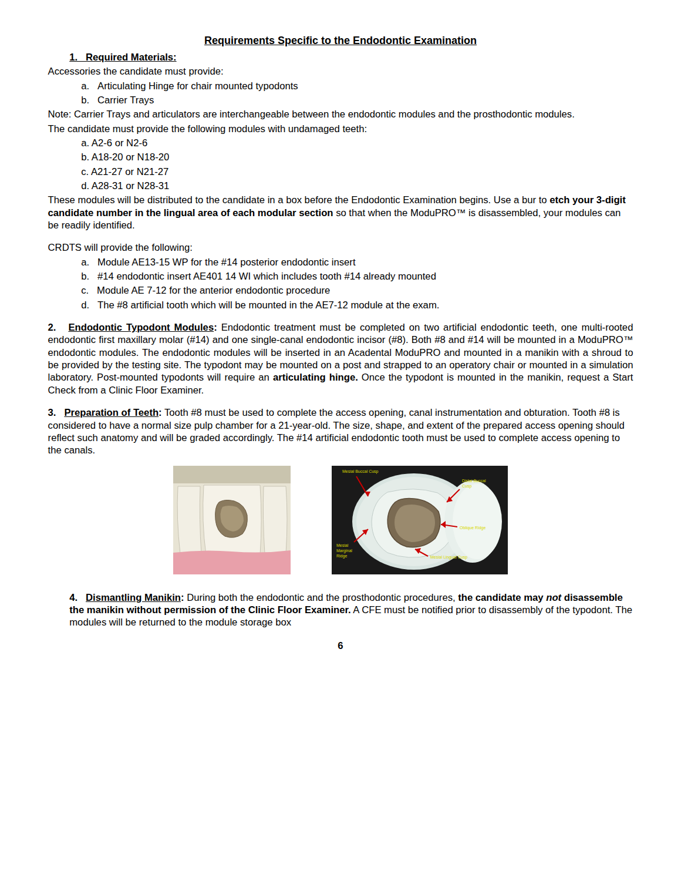Requirements Specific to the Endodontic Examination
1. Required Materials:
Accessories the candidate must provide:
a. Articulating Hinge for chair mounted typodonts
b. Carrier Trays
Note: Carrier Trays and articulators are interchangeable between the endodontic modules and the prosthodontic modules.
The candidate must provide the following modules with undamaged teeth:
a. A2-6 or N2-6
b. A18-20 or N18-20
c. A21-27 or N21-27
d. A28-31 or N28-31
These modules will be distributed to the candidate in a box before the Endodontic Examination begins. Use a bur to etch your 3-digit candidate number in the lingual area of each modular section so that when the ModuPRO™ is disassembled, your modules can be readily identified.
CRDTS will provide the following:
a. Module AE13-15 WP for the #14 posterior endodontic insert
b. #14 endodontic insert AE401 14 WI which includes tooth #14 already mounted
c. Module AE 7-12 for the anterior endodontic procedure
d. The #8 artificial tooth which will be mounted in the AE7-12 module at the exam.
2. Endodontic Typodont Modules: Endodontic treatment must be completed on two artificial endodontic teeth, one multi-rooted endodontic first maxillary molar (#14) and one single-canal endodontic incisor (#8). Both #8 and #14 will be mounted in a ModuPRO™ endodontic modules. The endodontic modules will be inserted in an Acadental ModuPRO and mounted in a manikin with a shroud to be provided by the testing site. The typodont may be mounted on a post and strapped to an operatory chair or mounted in a simulation laboratory. Post-mounted typodonts will require an articulating hinge. Once the typodont is mounted in the manikin, request a Start Check from a Clinic Floor Examiner.
3. Preparation of Teeth: Tooth #8 must be used to complete the access opening, canal instrumentation and obturation. Tooth #8 is considered to have a normal size pulp chamber for a 21-year-old. The size, shape, and extent of the prepared access opening should reflect such anatomy and will be graded accordingly. The #14 artificial endodontic tooth must be used to complete access opening to the canals.
Mesial Buccal Cusp Distal Buccal Cusp Oblique Ridge Mesial Marginal Ridge Mesial Lingual Cusp
4. Dismantling Manikin: During both the endodontic and the prosthodontic procedures, the candidate may not disassemble the manikin without permission of the Clinic Floor Examiner. A CFE must be notified prior to disassembly of the typodont. The modules will be returned to the module storage box
6